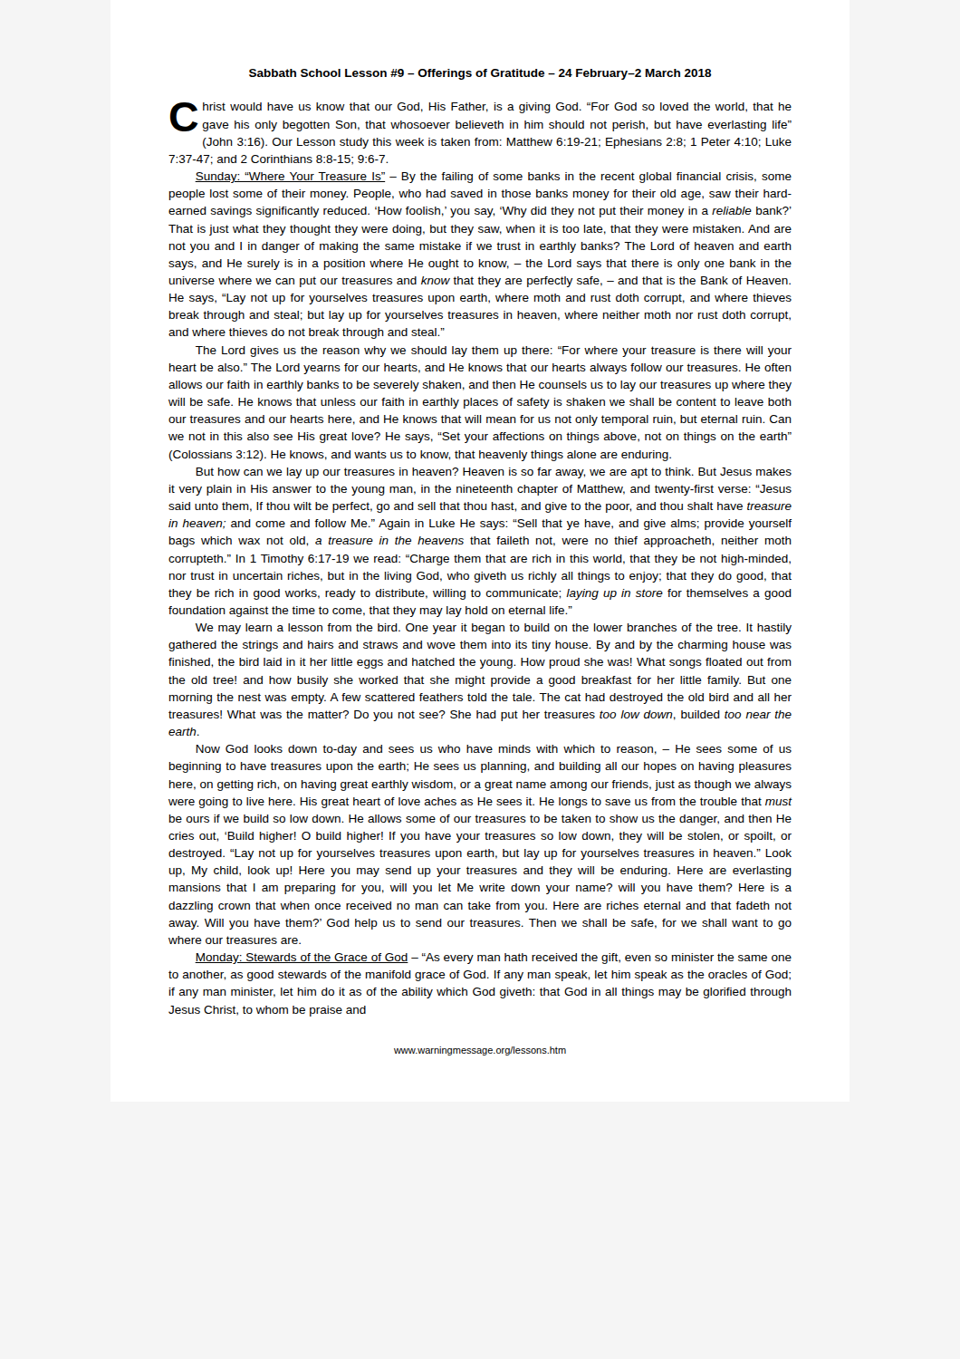Sabbath School Lesson #9 – Offerings of Gratitude – 24 February–2 March 2018
Christ would have us know that our God, His Father, is a giving God. “For God so loved the world, that he gave his only begotten Son, that whosoever believeth in him should not perish, but have everlasting life” (John 3:16). Our Lesson study this week is taken from: Matthew 6:19-21; Ephesians 2:8; 1 Peter 4:10; Luke 7:37-47; and 2 Corinthians 8:8-15; 9:6-7.
Sunday: “Where Your Treasure Is” – By the failing of some banks in the recent global financial crisis, some people lost some of their money. People, who had saved in those banks money for their old age, saw their hard-earned savings significantly reduced. ‘How foolish,’ you say, ‘Why did they not put their money in a reliable bank?’ That is just what they thought they were doing, but they saw, when it is too late, that they were mistaken. And are not you and I in danger of making the same mistake if we trust in earthly banks? The Lord of heaven and earth says, and He surely is in a position where He ought to know, – the Lord says that there is only one bank in the universe where we can put our treasures and know that they are perfectly safe, – and that is the Bank of Heaven. He says, “Lay not up for yourselves treasures upon earth, where moth and rust doth corrupt, and where thieves break through and steal; but lay up for yourselves treasures in heaven, where neither moth nor rust doth corrupt, and where thieves do not break through and steal.”
The Lord gives us the reason why we should lay them up there: “For where your treasure is there will your heart be also.” The Lord yearns for our hearts, and He knows that our hearts always follow our treasures. He often allows our faith in earthly banks to be severely shaken, and then He counsels us to lay our treasures up where they will be safe. He knows that unless our faith in earthly places of safety is shaken we shall be content to leave both our treasures and our hearts here, and He knows that will mean for us not only temporal ruin, but eternal ruin. Can we not in this also see His great love? He says, “Set your affections on things above, not on things on the earth” (Colossians 3:12). He knows, and wants us to know, that heavenly things alone are enduring.
But how can we lay up our treasures in heaven? Heaven is so far away, we are apt to think. But Jesus makes it very plain in His answer to the young man, in the nineteenth chapter of Matthew, and twenty-first verse: “Jesus said unto them, If thou wilt be perfect, go and sell that thou hast, and give to the poor, and thou shalt have treasure in heaven; and come and follow Me.” Again in Luke He says: “Sell that ye have, and give alms; provide yourself bags which wax not old, a treasure in the heavens that faileth not, were no thief approacheth, neither moth corrupteth.” In 1 Timothy 6:17-19 we read: “Charge them that are rich in this world, that they be not high-minded, nor trust in uncertain riches, but in the living God, who giveth us richly all things to enjoy; that they do good, that they be rich in good works, ready to distribute, willing to communicate; laying up in store for themselves a good foundation against the time to come, that they may lay hold on eternal life.”
We may learn a lesson from the bird. One year it began to build on the lower branches of the tree. It hastily gathered the strings and hairs and straws and wove them into its tiny house. By and by the charming house was finished, the bird laid in it her little eggs and hatched the young. How proud she was! What songs floated out from the old tree! and how busily she worked that she might provide a good breakfast for her little family. But one morning the nest was empty. A few scattered feathers told the tale. The cat had destroyed the old bird and all her treasures! What was the matter? Do you not see? She had put her treasures too low down, builded too near the earth.
Now God looks down to-day and sees us who have minds with which to reason, – He sees some of us beginning to have treasures upon the earth; He sees us planning, and building all our hopes on having pleasures here, on getting rich, on having great earthly wisdom, or a great name among our friends, just as though we always were going to live here. His great heart of love aches as He sees it. He longs to save us from the trouble that must be ours if we build so low down. He allows some of our treasures to be taken to show us the danger, and then He cries out, ‘Build higher! O build higher! If you have your treasures so low down, they will be stolen, or spoilt, or destroyed. “Lay not up for yourselves treasures upon earth, but lay up for yourselves treasures in heaven.” Look up, My child, look up! Here you may send up your treasures and they will be enduring. Here are everlasting mansions that I am preparing for you, will you let Me write down your name? will you have them? Here is a dazzling crown that when once received no man can take from you. Here are riches eternal and that fadeth not away. Will you have them?’ God help us to send our treasures. Then we shall be safe, for we shall want to go where our treasures are.
Monday: Stewards of the Grace of God – “As every man hath received the gift, even so minister the same one to another, as good stewards of the manifold grace of God. If any man speak, let him speak as the oracles of God; if any man minister, let him do it as of the ability which God giveth: that God in all things may be glorified through Jesus Christ, to whom be praise and
www.warningmessage.org/lessons.htm